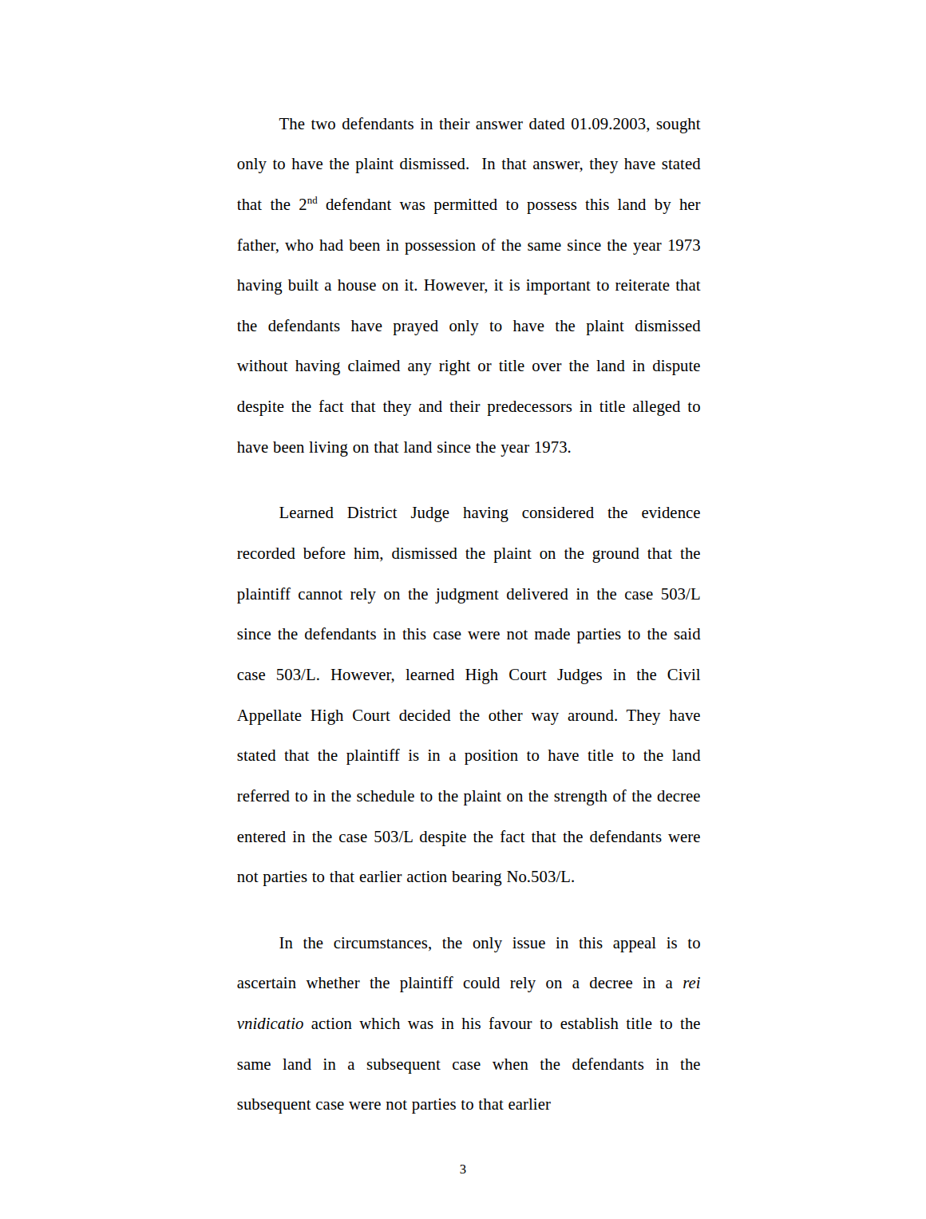The two defendants in their answer dated 01.09.2003, sought only to have the plaint dismissed. In that answer, they have stated that the 2nd defendant was permitted to possess this land by her father, who had been in possession of the same since the year 1973 having built a house on it. However, it is important to reiterate that the defendants have prayed only to have the plaint dismissed without having claimed any right or title over the land in dispute despite the fact that they and their predecessors in title alleged to have been living on that land since the year 1973.
Learned District Judge having considered the evidence recorded before him, dismissed the plaint on the ground that the plaintiff cannot rely on the judgment delivered in the case 503/L since the defendants in this case were not made parties to the said case 503/L. However, learned High Court Judges in the Civil Appellate High Court decided the other way around. They have stated that the plaintiff is in a position to have title to the land referred to in the schedule to the plaint on the strength of the decree entered in the case 503/L despite the fact that the defendants were not parties to that earlier action bearing No.503/L.
In the circumstances, the only issue in this appeal is to ascertain whether the plaintiff could rely on a decree in a rei vnidicatio action which was in his favour to establish title to the same land in a subsequent case when the defendants in the subsequent case were not parties to that earlier
3